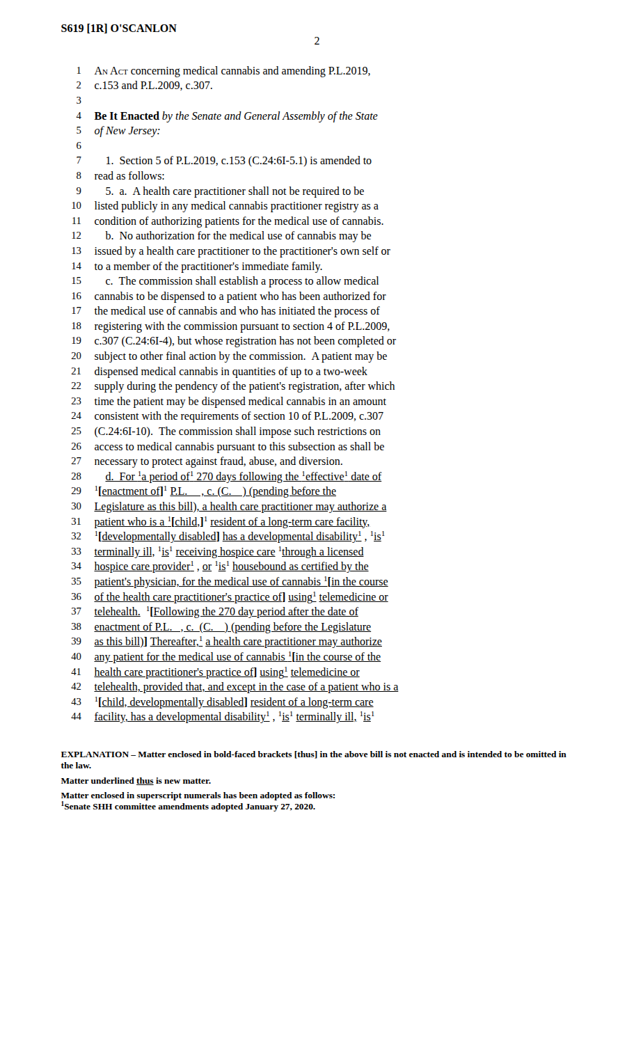S619 [1R] O'SCANLON
2
An Act concerning medical cannabis and amending P.L.2019, c.153 and P.L.2009, c.307. Be It Enacted by the Senate and General Assembly of the State of New Jersey: 1. Section 5 of P.L.2019, c.153 (C.24:6I-5.1) is amended to read as follows: 5. a. A health care practitioner shall not be required to be listed publicly in any medical cannabis practitioner registry as a condition of authorizing patients for the medical use of cannabis. b. No authorization for the medical use of cannabis may be issued by a health care practitioner to the practitioner's own self or to a member of the practitioner's immediate family. c. The commission shall establish a process to allow medical cannabis to be dispensed to a patient who has been authorized for the medical use of cannabis and who has initiated the process of registering with the commission pursuant to section 4 of P.L.2009, c.307 (C.24:6I-4), but whose registration has not been completed or subject to other final action by the commission. A patient may be dispensed medical cannabis in quantities of up to a two-week supply during the pendency of the patient's registration, after which time the patient may be dispensed medical cannabis in an amount consistent with the requirements of section 10 of P.L.2009, c.307 (C.24:6I-10). The commission shall impose such restrictions on access to medical cannabis pursuant to this subsection as shall be necessary to protect against fraud, abuse, and diversion. d. For 1a period of1 270 days following the 1effective1 date of 1[enactment of]1 P.L. , c. (C. ) (pending before the Legislature as this bill), a health care practitioner may authorize a patient who is a 1[child,]1 resident of a long-term care facility, 1[developmentally disabled] has a developmental disability1 , 1is1 terminally ill, 1is1 receiving hospice care 1through a licensed hospice care provider1 , or 1is1 housebound as certified by the patient's physician, for the medical use of cannabis 1[in the course of the health care practitioner's practice of] using1 telemedicine or telehealth. 1[Following the 270 day period after the date of enactment of P.L. , c. (C. ) (pending before the Legislature as this bill)] Thereafter,1 a health care practitioner may authorize any patient for the medical use of cannabis 1[in the course of the health care practitioner's practice of] using1 telemedicine or telehealth, provided that, and except in the case of a patient who is a 1[child, developmentally disabled] resident of a long-term care facility, has a developmental disability1 , 1is1 terminally ill, 1is1
EXPLANATION – Matter enclosed in bold-faced brackets [thus] in the above bill is not enacted and is intended to be omitted in the law.
Matter underlined thus is new matter.
Matter enclosed in superscript numerals has been adopted as follows:
1Senate SHH committee amendments adopted January 27, 2020.